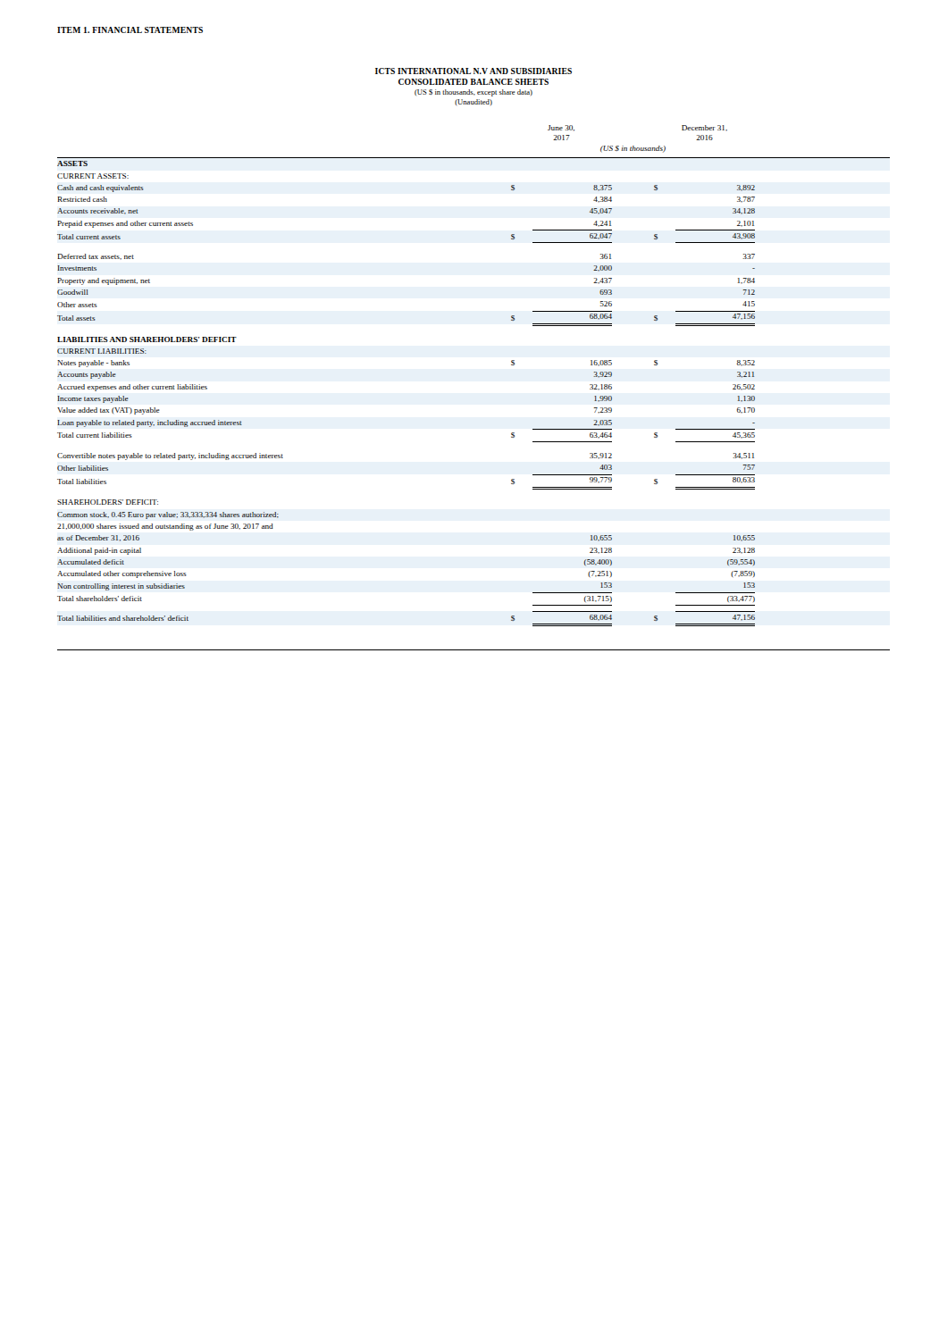ITEM 1. FINANCIAL STATEMENTS
ICTS INTERNATIONAL N.V AND SUBSIDIARIES
CONSOLIDATED BALANCE SHEETS
(US $ in thousands, except share data)
(Unaudited)
| | | June 30, 2017 | | December 31, 2016 | |
| | | (US $ in thousands) | |
| ASSETS | | | | | | | |
| CURRENT ASSETS: | | | | | | | |
| Cash and cash equivalents | | $ | 8,375 | | $ | 3,892 | |
| Restricted cash | | | 4,384 | | | 3,787 | |
| Accounts receivable, net | | | 45,047 | | | 34,128 | |
| Prepaid expenses and other current assets | | | 4,241 | | | 2,101 | |
| Total current assets | | $ | 62,047 | | $ | 43,908 | |
| Deferred tax assets, net | | | 361 | | | 337 | |
| Investments | | | 2,000 | | | - | |
| Property and equipment, net | | | 2,437 | | | 1,784 | |
| Goodwill | | | 693 | | | 712 | |
| Other assets | | | 526 | | | 415 | |
| Total assets | | $ | 68,064 | | $ | 47,156 | |
| LIABILITIES AND SHAREHOLDERS' DEFICIT | | | | | | | |
| CURRENT LIABILITIES: | | | | | | | |
| Notes payable - banks | | $ | 16,085 | | $ | 8,352 | |
| Accounts payable | | | 3,929 | | | 3,211 | |
| Accrued expenses and other current liabilities | | | 32,186 | | | 26,502 | |
| Income taxes payable | | | 1,990 | | | 1,130 | |
| Value added tax (VAT) payable | | | 7,239 | | | 6,170 | |
| Loan payable to related party, including accrued interest | | | 2,035 | | | - | |
| Total current liabilities | | $ | 63,464 | | $ | 45,365 | |
| Convertible notes payable to related party, including accrued interest | | | 35,912 | | | 34,511 | |
| Other liabilities | | | 403 | | | 757 | |
| Total liabilities | | $ | 99,779 | | $ | 80,633 | |
| SHAREHOLDERS' DEFICIT: | | | | | | | |
| Common stock, 0.45 Euro par value; 33,333,334 shares authorized; | | | | | | | |
| 21,000,000 shares issued and outstanding as of June 30, 2017 and | | | | | | | |
| as of December 31, 2016 | | | 10,655 | | | 10,655 | |
| Additional paid-in capital | | | 23,128 | | | 23,128 | |
| Accumulated deficit | | | (58,400) | | | (59,554) | |
| Accumulated other comprehensive loss | | | (7,251) | | | (7,859) | |
| Non controlling interest in subsidiaries | | | 153 | | | 153 | |
| Total shareholders' deficit | | | (31,715) | | | (33,477) | |
| Total liabilities and shareholders' deficit | | $ | 68,064 | | $ | 47,156 | |